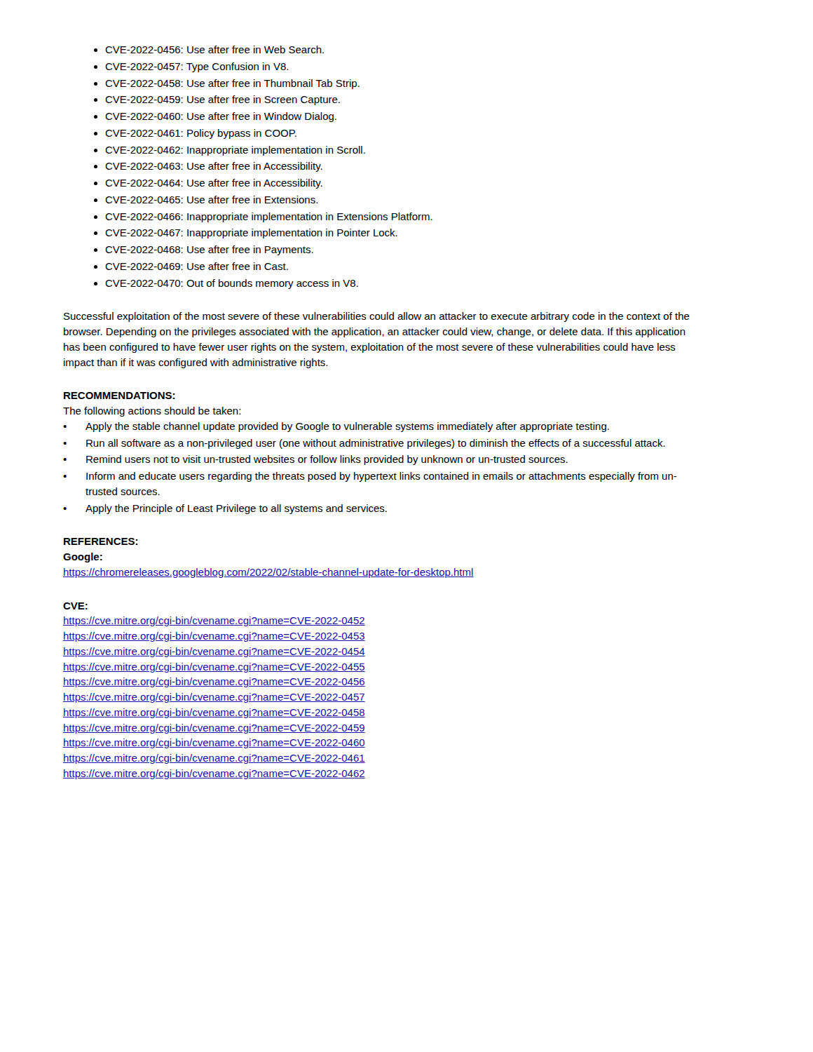CVE-2022-0456: Use after free in Web Search.
CVE-2022-0457: Type Confusion in V8.
CVE-2022-0458: Use after free in Thumbnail Tab Strip.
CVE-2022-0459: Use after free in Screen Capture.
CVE-2022-0460: Use after free in Window Dialog.
CVE-2022-0461: Policy bypass in COOP.
CVE-2022-0462: Inappropriate implementation in Scroll.
CVE-2022-0463: Use after free in Accessibility.
CVE-2022-0464: Use after free in Accessibility.
CVE-2022-0465: Use after free in Extensions.
CVE-2022-0466: Inappropriate implementation in Extensions Platform.
CVE-2022-0467: Inappropriate implementation in Pointer Lock.
CVE-2022-0468: Use after free in Payments.
CVE-2022-0469: Use after free in Cast.
CVE-2022-0470: Out of bounds memory access in V8.
Successful exploitation of the most severe of these vulnerabilities could allow an attacker to execute arbitrary code in the context of the browser. Depending on the privileges associated with the application, an attacker could view, change, or delete data. If this application has been configured to have fewer user rights on the system, exploitation of the most severe of these vulnerabilities could have less impact than if it was configured with administrative rights.
RECOMMENDATIONS:
The following actions should be taken:
Apply the stable channel update provided by Google to vulnerable systems immediately after appropriate testing.
Run all software as a non-privileged user (one without administrative privileges) to diminish the effects of a successful attack.
Remind users not to visit un-trusted websites or follow links provided by unknown or un-trusted sources.
Inform and educate users regarding the threats posed by hypertext links contained in emails or attachments especially from un-trusted sources.
Apply the Principle of Least Privilege to all systems and services.
REFERENCES:
Google:
https://chromereleases.googleblog.com/2022/02/stable-channel-update-for-desktop.html
CVE:
https://cve.mitre.org/cgi-bin/cvename.cgi?name=CVE-2022-0452 https://cve.mitre.org/cgi-bin/cvename.cgi?name=CVE-2022-0453 https://cve.mitre.org/cgi-bin/cvename.cgi?name=CVE-2022-0454 https://cve.mitre.org/cgi-bin/cvename.cgi?name=CVE-2022-0455 https://cve.mitre.org/cgi-bin/cvename.cgi?name=CVE-2022-0456 https://cve.mitre.org/cgi-bin/cvename.cgi?name=CVE-2022-0457 https://cve.mitre.org/cgi-bin/cvename.cgi?name=CVE-2022-0458 https://cve.mitre.org/cgi-bin/cvename.cgi?name=CVE-2022-0459 https://cve.mitre.org/cgi-bin/cvename.cgi?name=CVE-2022-0460 https://cve.mitre.org/cgi-bin/cvename.cgi?name=CVE-2022-0461 https://cve.mitre.org/cgi-bin/cvename.cgi?name=CVE-2022-0462